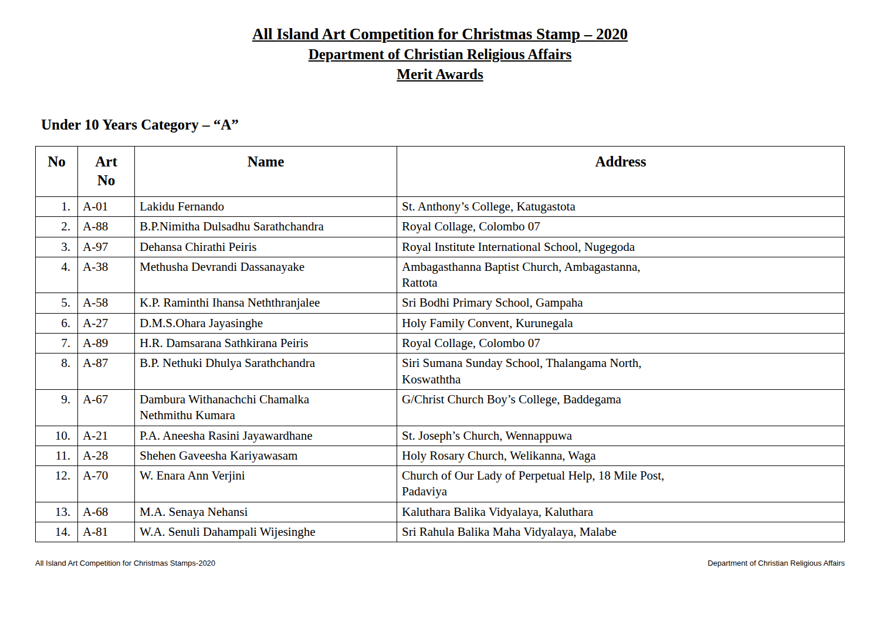All Island Art Competition for Christmas Stamp – 2020
Department of Christian Religious Affairs
Merit Awards
Under 10 Years Category – “A”
| No | Art No | Name | Address |
| --- | --- | --- | --- |
| 1. | A-01 | Lakidu Fernando | St. Anthony’s College, Katugastota |
| 2. | A-88 | B.P.Nimitha Dulsadhu Sarathchandra | Royal Collage, Colombo 07 |
| 3. | A-97 | Dehansa Chirathi Peiris | Royal Institute International School, Nugegoda |
| 4. | A-38 | Methusha Devrandi Dassanayake | Ambagasthanna Baptist Church, Ambagastanna, Rattota |
| 5. | A-58 | K.P. Raminthi Ihansa Neththranjalee | Sri Bodhi Primary School, Gampaha |
| 6. | A-27 | D.M.S.Ohara Jayasinghe | Holy Family Convent, Kurunegala |
| 7. | A-89 | H.R. Damsarana Sathkirana Peiris | Royal Collage, Colombo 07 |
| 8. | A-87 | B.P. Nethuki Dhulya Sarathchandra | Siri Sumana Sunday School, Thalangama North, Koswaththa |
| 9. | A-67 | Dambura Withanachchi Chamalka Nethmithu Kumara | G/Christ Church Boy’s College, Baddegama |
| 10. | A-21 | P.A. Aneesha Rasini Jayawardhane | St. Joseph’s Church, Wennappuwa |
| 11. | A-28 | Shehen Gaveesha Kariyawasam | Holy Rosary Church, Welikanna, Waga |
| 12. | A-70 | W. Enara Ann Verjini | Church of Our Lady of Perpetual Help, 18 Mile Post, Padaviya |
| 13. | A-68 | M.A. Senaya Nehansi | Kaluthara Balika Vidyalaya, Kaluthara |
| 14. | A-81 | W.A. Senuli Dahampali Wijesinghe | Sri Rahula Balika Maha Vidyalaya, Malabe |
All Island Art Competition for Christmas Stamps-2020 Department of Christian Religious Affairs